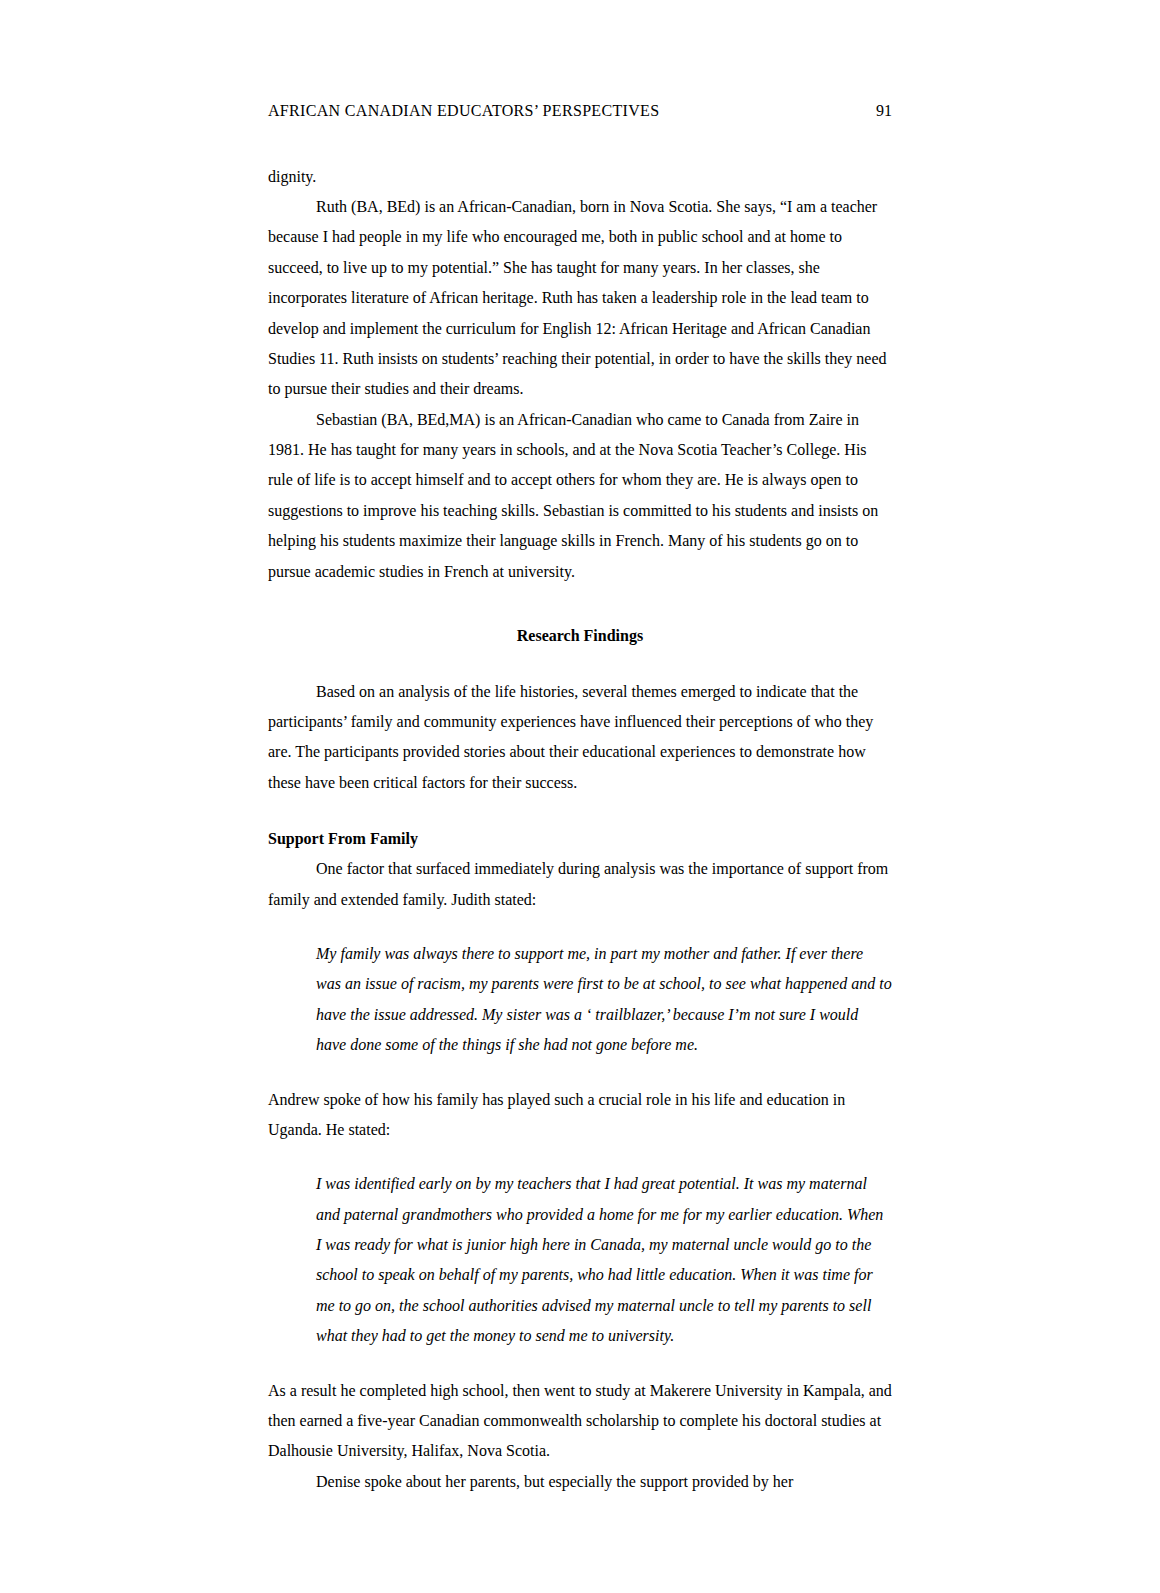African Canadian Educators’ Perspectives 91
dignity.
Ruth (BA, BEd) is an African-Canadian, born in Nova Scotia. She says, “I am a teacher because I had people in my life who encouraged me, both in public school and at home to succeed, to live up to my potential.” She has taught for many years. In her classes, she incorporates literature of African heritage. Ruth has taken a leadership role in the lead team to develop and implement the curriculum for English 12: African Heritage and African Canadian Studies 11. Ruth insists on students’ reaching their potential, in order to have the skills they need to pursue their studies and their dreams.
Sebastian (BA, BEd,MA) is an African-Canadian who came to Canada from Zaire in 1981. He has taught for many years in schools, and at the Nova Scotia Teacher’s College. His rule of life is to accept himself and to accept others for whom they are. He is always open to suggestions to improve his teaching skills. Sebastian is committed to his students and insists on helping his students maximize their language skills in French. Many of his students go on to pursue academic studies in French at university.
Research Findings
Based on an analysis of the life histories, several themes emerged to indicate that the participants’ family and community experiences have influenced their perceptions of who they are. The participants provided stories about their educational experiences to demonstrate how these have been critical factors for their success.
Support From Family
One factor that surfaced immediately during analysis was the importance of support from family and extended family. Judith stated:
My family was always there to support me, in part my mother and father. If ever there was an issue of racism, my parents were first to be at school, to see what happened and to have the issue addressed. My sister was a ‘ trailblazer,’ because I’m not sure I would have done some of the things if she had not gone before me.
Andrew spoke of how his family has played such a crucial role in his life and education in Uganda. He stated:
I was identified early on by my teachers that I had great potential. It was my maternal and paternal grandmothers who provided a home for me for my earlier education. When I was ready for what is junior high here in Canada, my maternal uncle would go to the school to speak on behalf of my parents, who had little education. When it was time for me to go on, the school authorities advised my maternal uncle to tell my parents to sell what they had to get the money to send me to university.
As a result he completed high school, then went to study at Makerere University in Kampala, and then earned a five-year Canadian commonwealth scholarship to complete his doctoral studies at Dalhousie University, Halifax, Nova Scotia.
Denise spoke about her parents, but especially the support provided by her